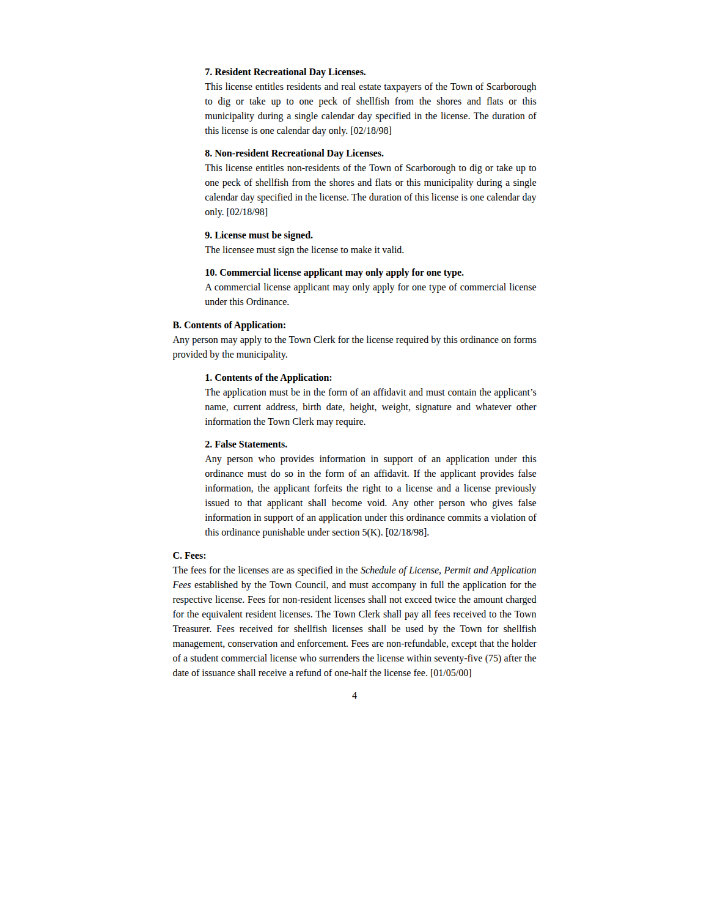7. Resident Recreational Day Licenses.
This license entitles residents and real estate taxpayers of the Town of Scarborough to dig or take up to one peck of shellfish from the shores and flats or this municipality during a single calendar day specified in the license. The duration of this license is one calendar day only. [02/18/98]
8. Non-resident Recreational Day Licenses.
This license entitles non-residents of the Town of Scarborough to dig or take up to one peck of shellfish from the shores and flats or this municipality during a single calendar day specified in the license. The duration of this license is one calendar day only. [02/18/98]
9. License must be signed.
The licensee must sign the license to make it valid.
10. Commercial license applicant may only apply for one type.
A commercial license applicant may only apply for one type of commercial license under this Ordinance.
B. Contents of Application:
Any person may apply to the Town Clerk for the license required by this ordinance on forms provided by the municipality.
1. Contents of the Application:
The application must be in the form of an affidavit and must contain the applicant’s name, current address, birth date, height, weight, signature and whatever other information the Town Clerk may require.
2. False Statements.
Any person who provides information in support of an application under this ordinance must do so in the form of an affidavit. If the applicant provides false information, the applicant forfeits the right to a license and a license previously issued to that applicant shall become void. Any other person who gives false information in support of an application under this ordinance commits a violation of this ordinance punishable under section 5(K). [02/18/98].
C. Fees:
The fees for the licenses are as specified in the Schedule of License, Permit and Application Fees established by the Town Council, and must accompany in full the application for the respective license. Fees for non-resident licenses shall not exceed twice the amount charged for the equivalent resident licenses. The Town Clerk shall pay all fees received to the Town Treasurer. Fees received for shellfish licenses shall be used by the Town for shellfish management, conservation and enforcement. Fees are non-refundable, except that the holder of a student commercial license who surrenders the license within seventy-five (75) after the date of issuance shall receive a refund of one-half the license fee. [01/05/00]
4